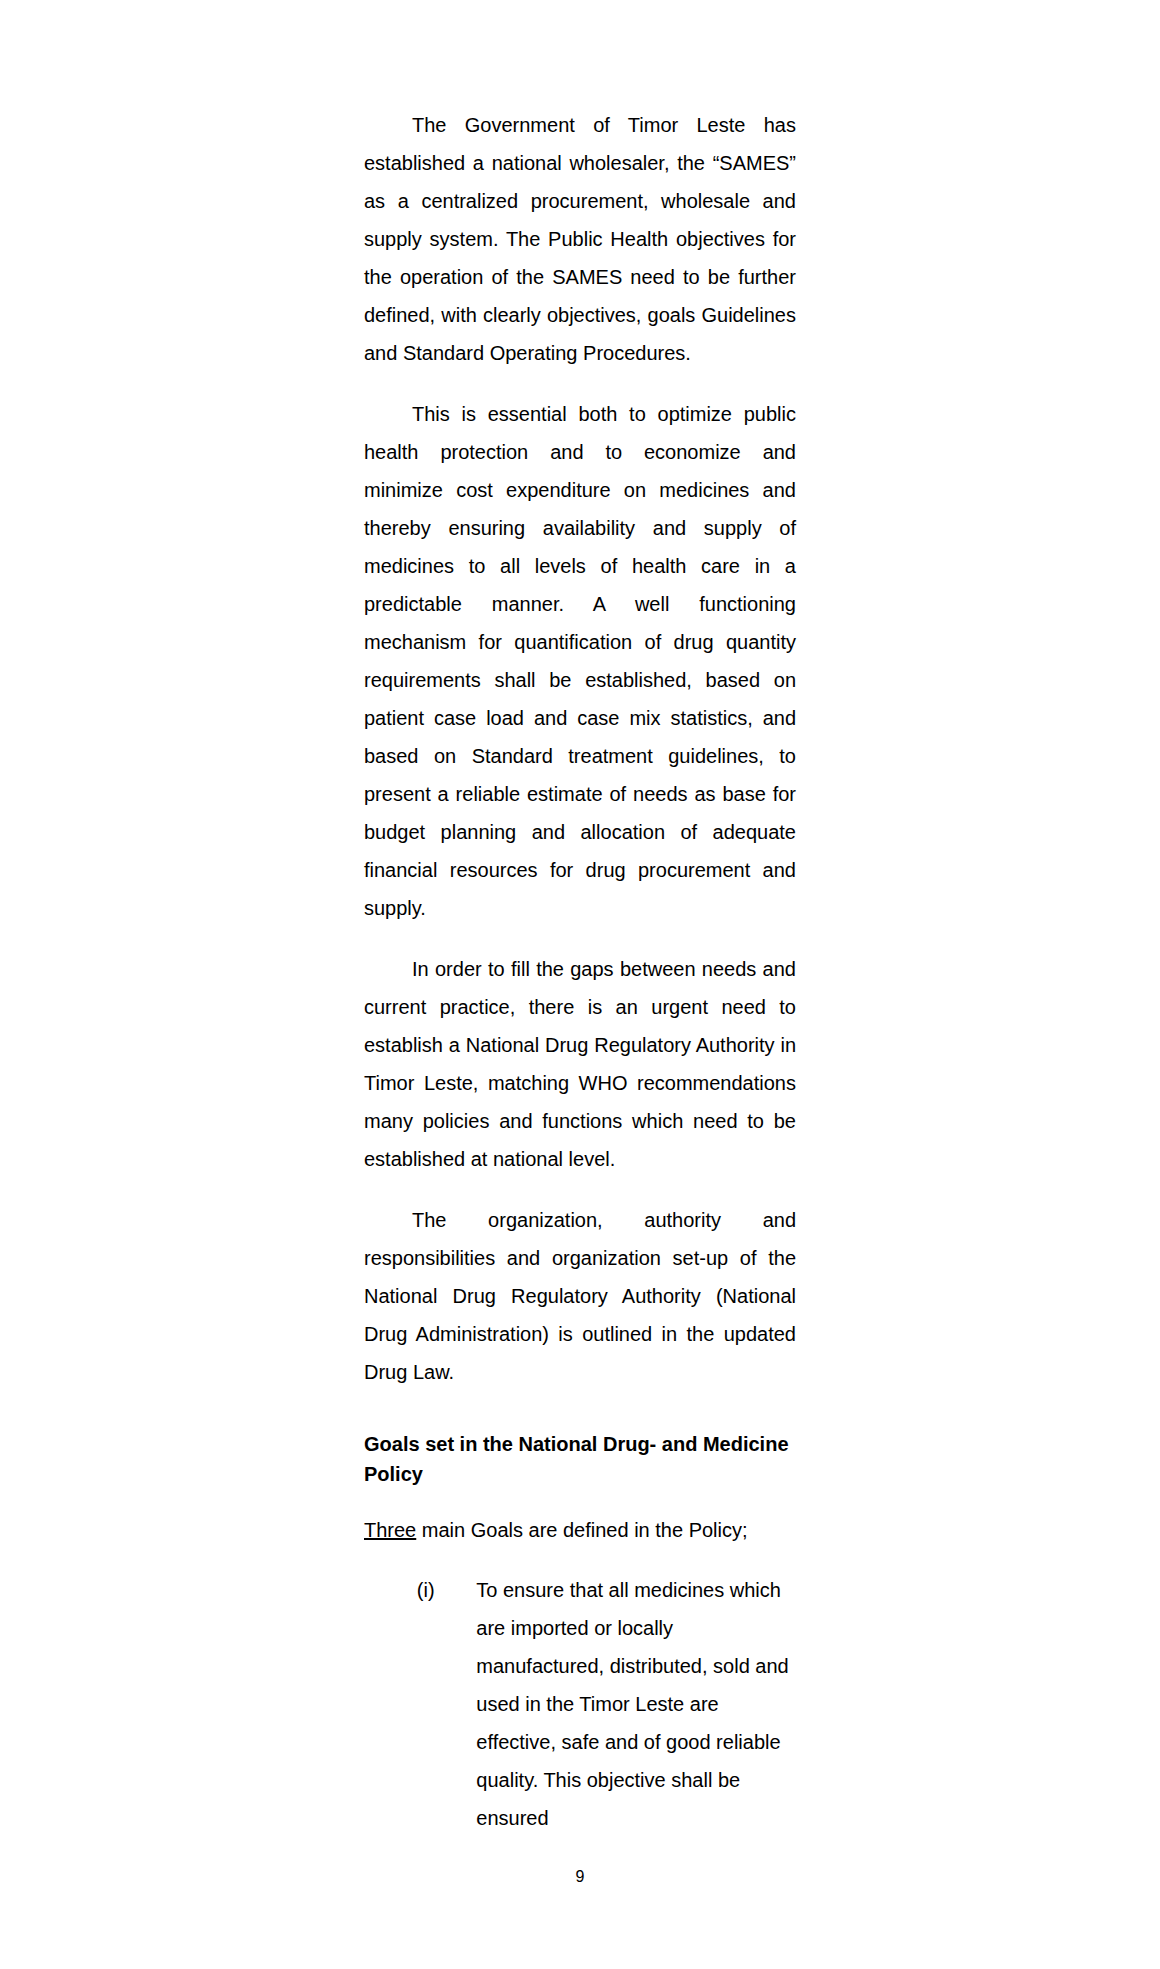The Government of Timor Leste has established a national wholesaler, the “SAMES” as a centralized procurement, wholesale and supply system. The Public Health objectives for the operation of the SAMES need to be further defined, with clearly objectives, goals Guidelines and Standard Operating Procedures.
This is essential both to optimize public health protection and to economize and minimize cost expenditure on medicines and thereby ensuring availability and supply of medicines to all levels of health care in a predictable manner. A well functioning mechanism for quantification of drug quantity requirements shall be established, based on patient case load and case mix statistics, and based on Standard treatment guidelines, to present a reliable estimate of needs as base for budget planning and allocation of adequate financial resources for drug procurement and supply.
In order to fill the gaps between needs and current practice, there is an urgent need to establish a National Drug Regulatory Authority in Timor Leste, matching WHO recommendations many policies and functions which need to be established at national level.
The organization, authority and responsibilities and organization set-up of the National Drug Regulatory Authority (National Drug Administration) is outlined in the updated Drug Law.
Goals set in the National Drug- and Medicine Policy
Three main Goals are defined in the Policy;
(i) To ensure that all medicines which are imported or locally manufactured, distributed, sold and used in the Timor Leste are effective, safe and of good reliable quality. This objective shall be ensured
9